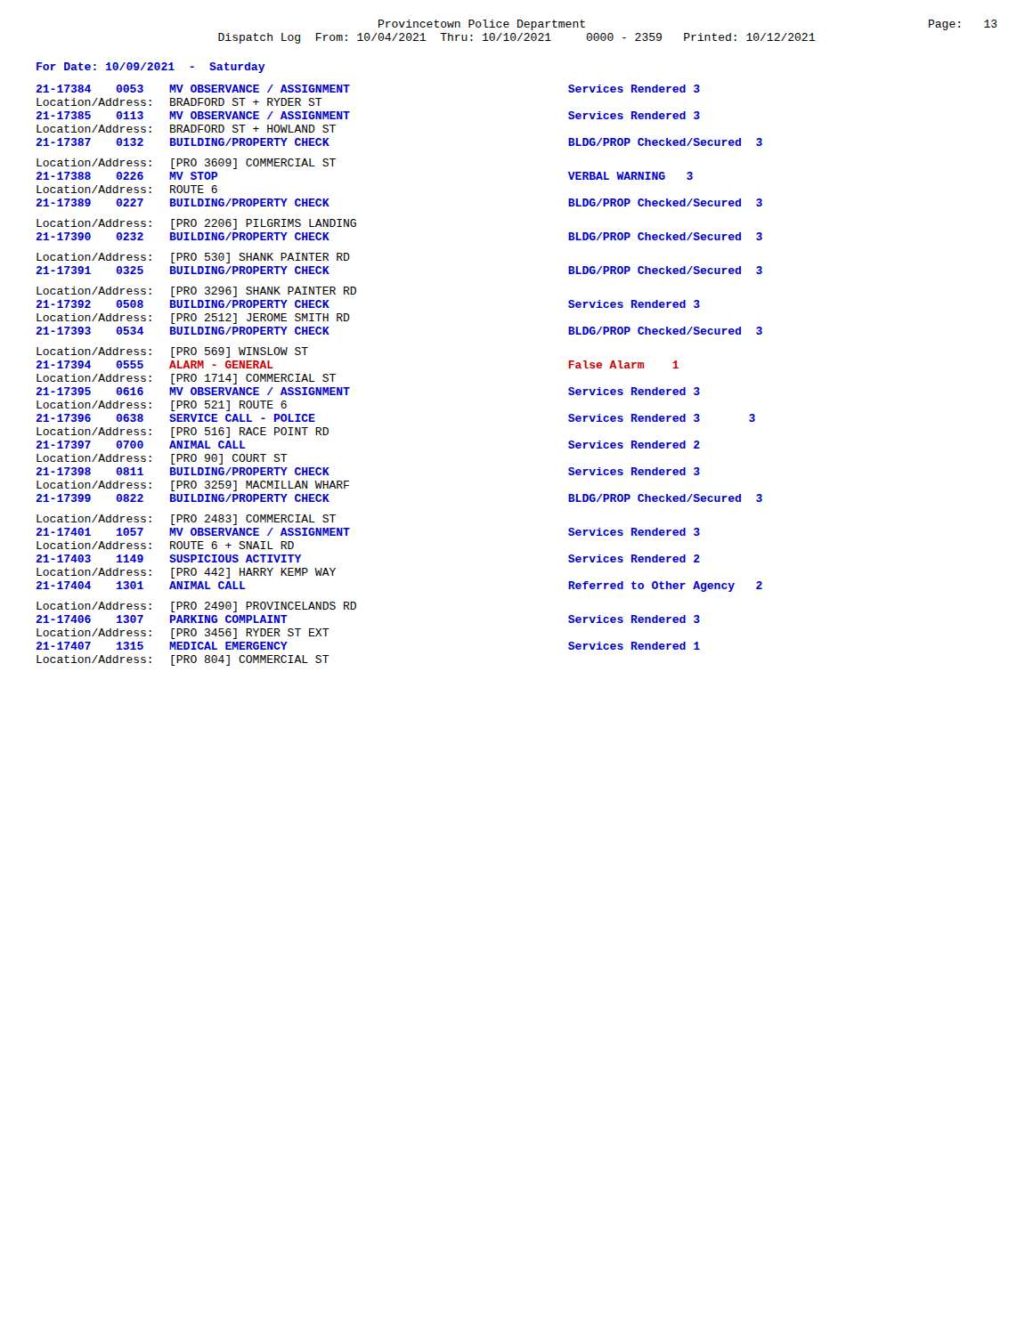Provincetown Police DepartmentPage: 13
Dispatch Log From: 10/04/2021 Thru: 10/10/2021 0000 - 2359 Printed: 10/12/2021
For Date: 10/09/2021 - Saturday
| 21-17384 | 0053 | MV OBSERVANCE / ASSIGNMENT | Services Rendered 3 |
| Location/Address: | BRADFORD ST + RYDER ST |
| 21-17385 | 0113 | MV OBSERVANCE / ASSIGNMENT | Services Rendered 3 |
| Location/Address: | BRADFORD ST + HOWLAND ST |
| 21-17387 | 0132 | BUILDING/PROPERTY CHECK | BLDG/PROP Checked/Secured 3 |
| Location/Address: | [PRO 3609] COMMERCIAL ST |
| 21-17388 | 0226 | MV STOP | VERBAL WARNING 3 |
| Location/Address: | ROUTE 6 |
| 21-17389 | 0227 | BUILDING/PROPERTY CHECK | BLDG/PROP Checked/Secured 3 |
| Location/Address: | [PRO 2206] PILGRIMS LANDING |
| 21-17390 | 0232 | BUILDING/PROPERTY CHECK | BLDG/PROP Checked/Secured 3 |
| Location/Address: | [PRO 530] SHANK PAINTER RD |
| 21-17391 | 0325 | BUILDING/PROPERTY CHECK | BLDG/PROP Checked/Secured 3 |
| Location/Address: | [PRO 3296] SHANK PAINTER RD |
| 21-17392 | 0508 | BUILDING/PROPERTY CHECK | Services Rendered 3 |
| Location/Address: | [PRO 2512] JEROME SMITH RD |
| 21-17393 | 0534 | BUILDING/PROPERTY CHECK | BLDG/PROP Checked/Secured 3 |
| Location/Address: | [PRO 569] WINSLOW ST |
| 21-17394 | 0555 | ALARM - GENERAL | False Alarm 1 |
| Location/Address: | [PRO 1714] COMMERCIAL ST |
| 21-17395 | 0616 | MV OBSERVANCE / ASSIGNMENT | Services Rendered 3 |
| Location/Address: | [PRO 521] ROUTE 6 |
| 21-17396 | 0638 | SERVICE CALL - POLICE | Services Rendered 3 3 |
| Location/Address: | [PRO 516] RACE POINT RD |
| 21-17397 | 0700 | ANIMAL CALL | Services Rendered 2 |
| Location/Address: | [PRO 90] COURT ST |
| 21-17398 | 0811 | BUILDING/PROPERTY CHECK | Services Rendered 3 |
| Location/Address: | [PRO 3259] MACMILLAN WHARF |
| 21-17399 | 0822 | BUILDING/PROPERTY CHECK | BLDG/PROP Checked/Secured 3 |
| Location/Address: | [PRO 2483] COMMERCIAL ST |
| 21-17401 | 1057 | MV OBSERVANCE / ASSIGNMENT | Services Rendered 3 |
| Location/Address: | ROUTE 6 + SNAIL RD |
| 21-17403 | 1149 | SUSPICIOUS ACTIVITY | Services Rendered 2 |
| Location/Address: | [PRO 442] HARRY KEMP WAY |
| 21-17404 | 1301 | ANIMAL CALL | Referred to Other Agency 2 |
| Location/Address: | [PRO 2490] PROVINCELANDS RD |
| 21-17406 | 1307 | PARKING COMPLAINT | Services Rendered 3 |
| Location/Address: | [PRO 3456] RYDER ST EXT |
| 21-17407 | 1315 | MEDICAL EMERGENCY | Services Rendered 1 |
| Location/Address: | [PRO 804] COMMERCIAL ST |